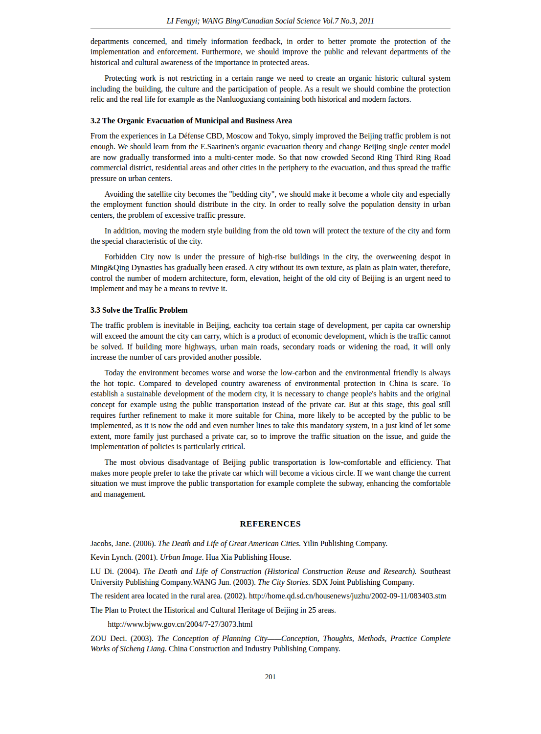LI Fengyi; WANG Bing/Canadian Social Science Vol.7 No.3, 2011
departments concerned, and timely information feedback, in order to better promote the protection of the implementation and enforcement. Furthermore, we should improve the public and relevant departments of the historical and cultural awareness of the importance in protected areas.
Protecting work is not restricting in a certain range we need to create an organic historic cultural system including the building, the culture and the participation of people. As a result we should combine the protection relic and the real life for example as the Nanluoguxiang containing both historical and modern factors.
3.2 The Organic Evacuation of Municipal and Business Area
From the experiences in La Défense CBD, Moscow and Tokyo, simply improved the Beijing traffic problem is not enough. We should learn from the E.Saarinen's organic evacuation theory and change Beijing single center model are now gradually transformed into a multi-center mode. So that now crowded Second Ring Third Ring Road commercial district, residential areas and other cities in the periphery to the evacuation, and thus spread the traffic pressure on urban centers.
Avoiding the satellite city becomes the "bedding city", we should make it become a whole city and especially the employment function should distribute in the city. In order to really solve the population density in urban centers, the problem of excessive traffic pressure.
In addition, moving the modern style building from the old town will protect the texture of the city and form the special characteristic of the city.
Forbidden City now is under the pressure of high-rise buildings in the city, the overweening despot in Ming&Qing Dynasties has gradually been erased. A city without its own texture, as plain as plain water, therefore, control the number of modern architecture, form, elevation, height of the old city of Beijing is an urgent need to implement and may be a means to revive it.
3.3 Solve the Traffic Problem
The traffic problem is inevitable in Beijing, eachcity toa certain stage of development, per capita car ownership will exceed the amount the city can carry, which is a product of economic development, which is the traffic cannot be solved. If building more highways, urban main roads, secondary roads or widening the road, it will only increase the number of cars provided another possible.
Today the environment becomes worse and worse the low-carbon and the environmental friendly is always the hot topic. Compared to developed country awareness of environmental protection in China is scare. To establish a sustainable development of the modern city, it is necessary to change people's habits and the original concept for example using the public transportation instead of the private car. But at this stage, this goal still requires further refinement to make it more suitable for China, more likely to be accepted by the public to be implemented, as it is now the odd and even number lines to take this mandatory system, in a just kind of let some extent, more family just purchased a private car, so to improve the traffic situation on the issue, and guide the implementation of policies is particularly critical.
The most obvious disadvantage of Beijing public transportation is low-comfortable and efficiency. That makes more people prefer to take the private car which will become a vicious circle. If we want change the current situation we must improve the public transportation for example complete the subway, enhancing the comfortable and management.
REFERENCES
Jacobs, Jane. (2006). The Death and Life of Great American Cities. Yilin Publishing Company.
Kevin Lynch. (2001). Urban Image. Hua Xia Publishing House.
LU Di. (2004). The Death and Life of Construction (Historical Construction Reuse and Research). Southeast University Publishing Company.WANG Jun. (2003). The City Stories. SDX Joint Publishing Company.
The resident area located in the rural area. (2002). http://home.qd.sd.cn/housenews/juzhu/2002-09-11/083403.stm
The Plan to Protect the Historical and Cultural Heritage of Beijing in 25 areas.
http://www.bjww.gov.cn/2004/7-27/3073.html
ZOU Deci. (2003). The Conception of Planning City——Conception, Thoughts, Methods, Practice Complete Works of Sicheng Liang. China Construction and Industry Publishing Company.
201